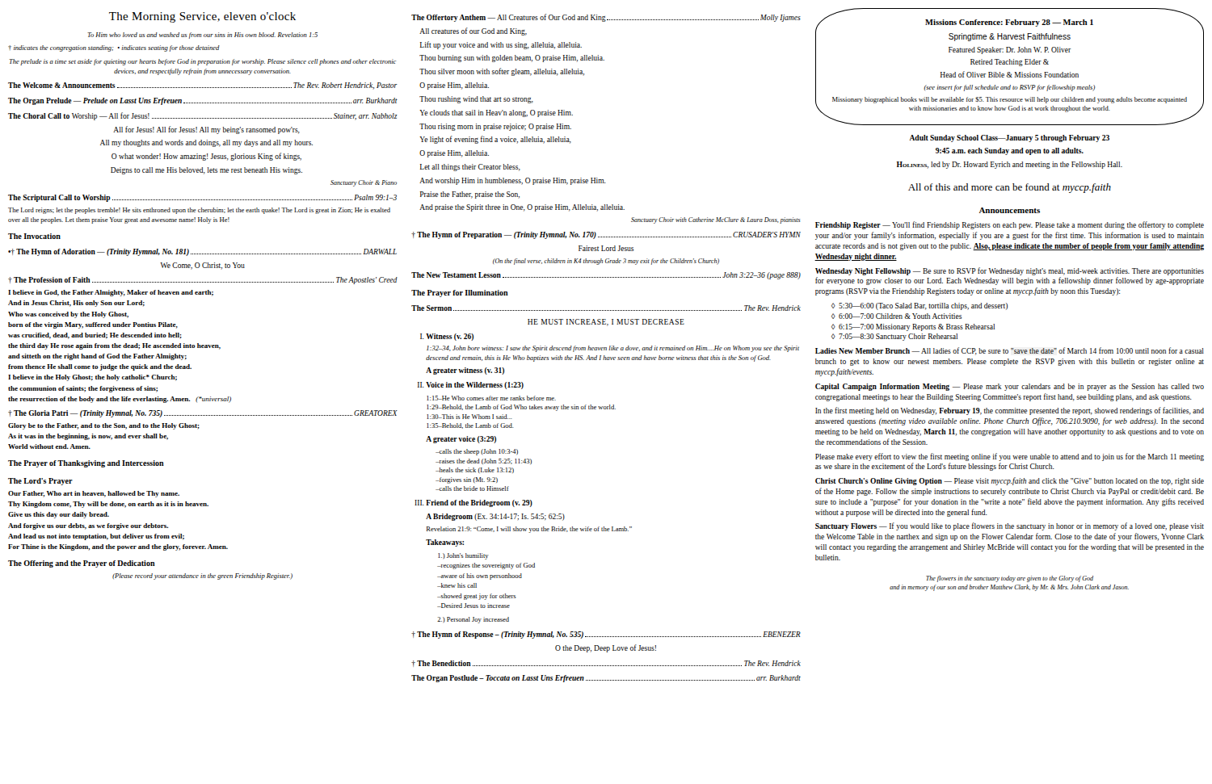The Morning Service, eleven o'clock
To Him who loved us and washed us from our sins in His own blood. Revelation 1:5
† indicates the congregation standing; • indicates seating for those detained
The prelude is a time set aside for quieting our hearts before God in preparation for worship. Please silence cell phones and other electronic devices, and respectfully refrain from unnecessary conversation.
The Welcome & Announcements The Rev. Robert Hendrick, Pastor
The Organ Prelude — Prelude on Lasst Uns Erfreuen arr. Burkhardt
The Choral Call to Worship — All for Jesus! Stainer, arr. Nabholz
All for Jesus! All for Jesus! All my being's ransomed pow'rs,
All my thoughts and words and doings, all my days and all my hours.
O what wonder! How amazing! Jesus, glorious King of kings,
Deigns to call me His beloved, lets me rest beneath His wings.
Sanctuary Choir & Piano
The Scriptural Call to Worship Psalm 99:1–3
The Lord reigns; let the peoples tremble! He sits enthroned upon the cherubim; let the earth quake! The Lord is great in Zion; He is exalted over all the peoples. Let them praise Your great and awesome name! Holy is He!
The Invocation
•† The Hymn of Adoration — (Trinity Hymnal, No. 181) DARWALL
We Come, O Christ, to You
† The Profession of Faith The Apostles' Creed
I believe in God, the Father Almighty, Maker of heaven and earth;
And in Jesus Christ, His only Son our Lord;
Who was conceived by the Holy Ghost,
born of the virgin Mary, suffered under Pontius Pilate,
was crucified, dead, and buried; He descended into hell;
the third day He rose again from the dead; He ascended into heaven,
and sitteth on the right hand of God the Father Almighty;
from thence He shall come to judge the quick and the dead.
I believe in the Holy Ghost; the holy catholic* Church;
the communion of saints; the forgiveness of sins;
the resurrection of the body and the life everlasting. Amen. (*universal)
† The Gloria Patri — (Trinity Hymnal, No. 735) GREATOREX
Glory be to the Father, and to the Son, and to the Holy Ghost;
As it was in the beginning, is now, and ever shall be,
World without end. Amen.
The Prayer of Thanksgiving and Intercession
The Lord's Prayer
Our Father, Who art in heaven, hallowed be Thy name.
Thy Kingdom come, Thy will be done, on earth as it is in heaven.
Give us this day our daily bread.
And forgive us our debts, as we forgive our debtors.
And lead us not into temptation, but deliver us from evil;
For Thine is the Kingdom, and the power and the glory, forever. Amen.
The Offering and the Prayer of Dedication
(Please record your attendance in the green Friendship Register.)
The Offertory Anthem — All Creatures of Our God and King Molly Ijames
All creatures of our God and King,
Lift up your voice and with us sing, alleluia, alleluia.
Thou burning sun with golden beam, O praise Him, alleluia.
Thou silver moon with softer gleam, alleluia, alleluia,
O praise Him, alleluia.
Thou rushing wind that art so strong,
Ye clouds that sail in Heav'n along, O praise Him.
Thou rising morn in praise rejoice; O praise Him.
Ye light of evening find a voice, alleluia, alleluia,
O praise Him, alleluia.
Let all things their Creator bless,
And worship Him in humbleness, O praise Him, praise Him.
Praise the Father, praise the Son,
And praise the Spirit three in One, O praise Him, Alleluia, alleluia.
Sanctuary Choir with Catherine McClure & Laura Doss, pianists
† The Hymn of Preparation — (Trinity Hymnal, No. 170) CRUSADER'S HYMN
Fairest Lord Jesus
(On the final verse, children in K4 through Grade 3 may exit for the Children's Church)
The New Testament Lesson John 3:22–36 (page 888)
The Prayer for Illumination
The Sermon The Rev. Hendrick
HE MUST INCREASE, I MUST DECREASE
Witness (v. 26)
1:32–34, John bore witness: I saw the Spirit descend from heaven like a dove, and it remained on Him....He on Whom you see the Spirit descend and remain, this is He Who baptizes with the HS. And I have seen and have borne witness that this is the Son of God.
A greater witness (v. 31)
Voice in the Wilderness (1:23)
1:15–He Who comes after me ranks before me.
1:29–Behold, the Lamb of God Who takes away the sin of the world.
1:30–This is He Whom I said...
1:35–Behold, the Lamb of God.
A greater voice (3:29)
–calls the sheep (John 10:3-4)
–raises the dead (John 5:25; 11:43)
–heals the sick (Luke 13:12)
–forgives sin (Mt. 9:2)
–calls the bride to Himself
Friend of the Bridegroom (v. 29)
A Bridegroom (Ex. 34:14-17; Is. 54:5; 62:5)
Revelation 21:9: “Come, I will show you the Bride, the wife of the Lamb.”
Takeaways:
1.) John's humility
–recognizes the sovereignty of God
–aware of his own personhood
–knew his call
–showed great joy for others
–Desired Jesus to increase
2.) Personal Joy increased
† The Hymn of Response – (Trinity Hymnal, No. 535) EBENEZER
O the Deep, Deep Love of Jesus!
† The Benediction The Rev. Hendrick
The Organ Postlude – Toccata on Lasst Uns Erfreuen arr. Burkhardt
Missions Conference: February 28 — March 1
Springtime & Harvest Faithfulness
Featured Speaker: Dr. John W. P. Oliver
Retired Teaching Elder &
Head of Oliver Bible & Missions Foundation
(see insert for full schedule and to RSVP for fellowship meals)
Missionary biographical books will be available for $5. This resource will help our children and young adults become acquainted with missionaries and to know how God is at work throughout the world.
Adult Sunday School Class—January 5 through February 23
9:45 a.m. each Sunday and open to all adults.
Holiness, led by Dr. Howard Eyrich and meeting in the Fellowship Hall.
All of this and more can be found at myccp.faith
Announcements
Friendship Register — You'll find Friendship Registers on each pew. Please take a moment during the offertory to complete your and/or your family's information, especially if you are a guest for the first time. This information is used to maintain accurate records and is not given out to the public. Also, please indicate the number of people from your family attending Wednesday night dinner.
Wednesday Night Fellowship — Be sure to RSVP for Wednesday night's meal, mid-week activities. There are opportunities for everyone to grow closer to our Lord. Each Wednesday will begin with a fellowship dinner followed by age-appropriate programs (RSVP via the Friendship Registers today or online at myccp.faith by noon this Tuesday):
5:30—6:00 (Taco Salad Bar, tortilla chips, and dessert)
6:00—7:00 Children & Youth Activities
6:15—7:00 Missionary Reports & Brass Rehearsal
7:05—8:30 Sanctuary Choir Rehearsal
Ladies New Member Brunch — All ladies of CCP, be sure to "save the date" of March 14 from 10:00 until noon for a casual brunch to get to know our newest members. Please complete the RSVP given with this bulletin or register online at myccp.faith/events.
Capital Campaign Information Meeting — Please mark your calendars and be in prayer as the Session has called two congregational meetings to hear the Building Steering Committee's report first hand, see building plans, and ask questions.
In the first meeting held on Wednesday, February 19, the committee presented the report, showed renderings of facilities, and answered questions (meeting video available online. Phone Church Office, 706.210.9090, for web address). In the second meeting to be held on Wednesday, March 11, the congregation will have another opportunity to ask questions and to vote on the recommendations of the Session.
Please make every effort to view the first meeting online if you were unable to attend and to join us for the March 11 meeting as we share in the excitement of the Lord's future blessings for Christ Church.
Christ Church's Online Giving Option — Please visit myccp.faith and click the "Give" button located on the top, right side of the Home page. Follow the simple instructions to securely contribute to Christ Church via PayPal or credit/debit card. Be sure to include a "purpose" for your donation in the "write a note" field above the payment information. Any gifts received without a purpose will be directed into the general fund.
Sanctuary Flowers — If you would like to place flowers in the sanctuary in honor or in memory of a loved one, please visit the Welcome Table in the narthex and sign up on the Flower Calendar form. Close to the date of your flowers, Yvonne Clark will contact you regarding the arrangement and Shirley McBride will contact you for the wording that will be presented in the bulletin.
The flowers in the sanctuary today are given to the Glory of God
and in memory of our son and brother Matthew Clark, by Mr. & Mrs. John Clark and Jason.